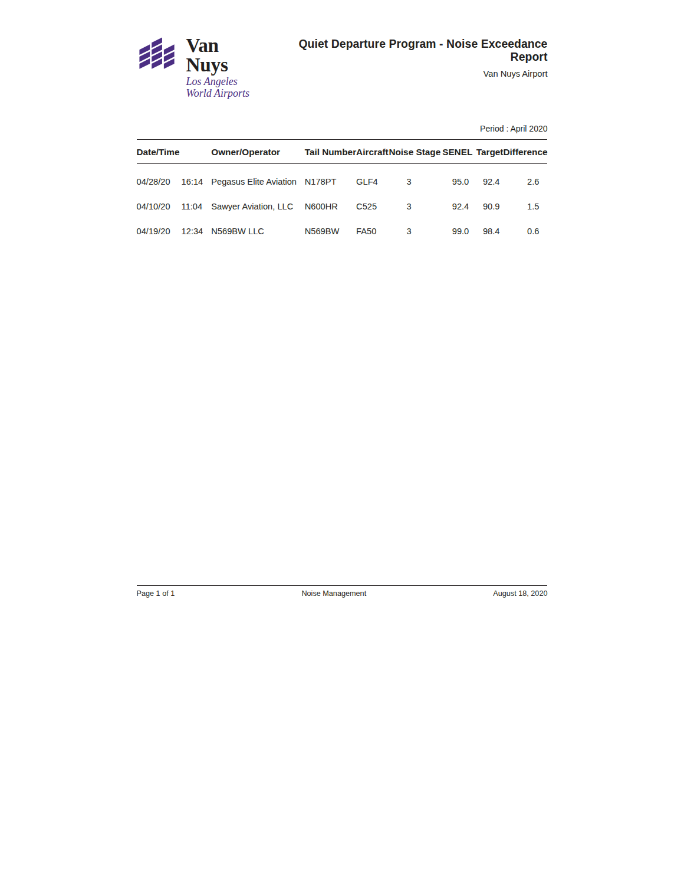Van Nuys
Los Angeles
World Airports
Quiet Departure Program - Noise Exceedance Report
Van Nuys Airport
Period : April 2020
| Date/Time | Owner/Operator | Tail Number | Aircraft | Noise Stage | SENEL | Target | Difference |
| --- | --- | --- | --- | --- | --- | --- | --- |
| 04/28/20 16:14 | Pegasus Elite Aviation | N178PT | GLF4 | 3 | 95.0 | 92.4 | 2.6 |
| 04/10/20 11:04 | Sawyer Aviation, LLC | N600HR | C525 | 3 | 92.4 | 90.9 | 1.5 |
| 04/19/20 12:34 | N569BW LLC | N569BW | FA50 | 3 | 99.0 | 98.4 | 0.6 |
Page 1 of 1
Noise Management
August 18, 2020